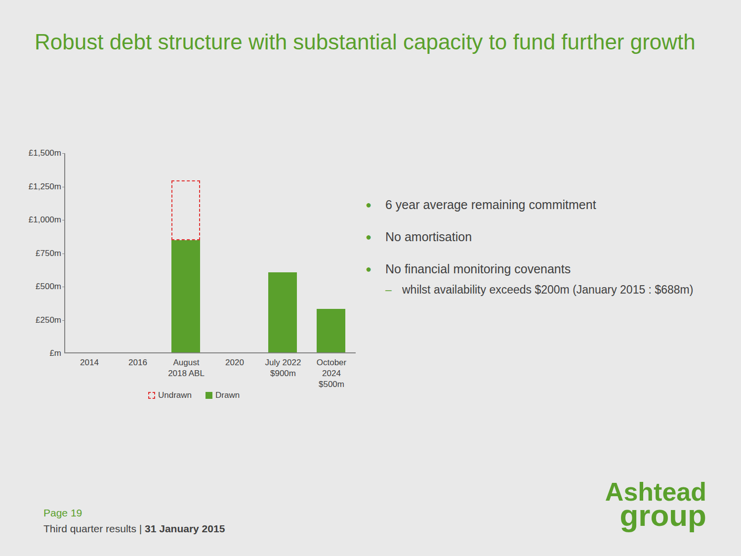Robust debt structure with substantial capacity to fund further growth
£1,500m
£1,250m
£1,000m
£750m
£500m
£250m
£m
2014
2016
August
2018 ABL
2020
July 2022
$900m
October
2024
$500m
Undrawn Drawn
6 year average remaining commitment
No amortisation
No financial monitoring covenants
whilst availability exceeds $200m (January 2015 : $688m)
Page 19
Third quarter results | 31 January 2015
Ashtead
group